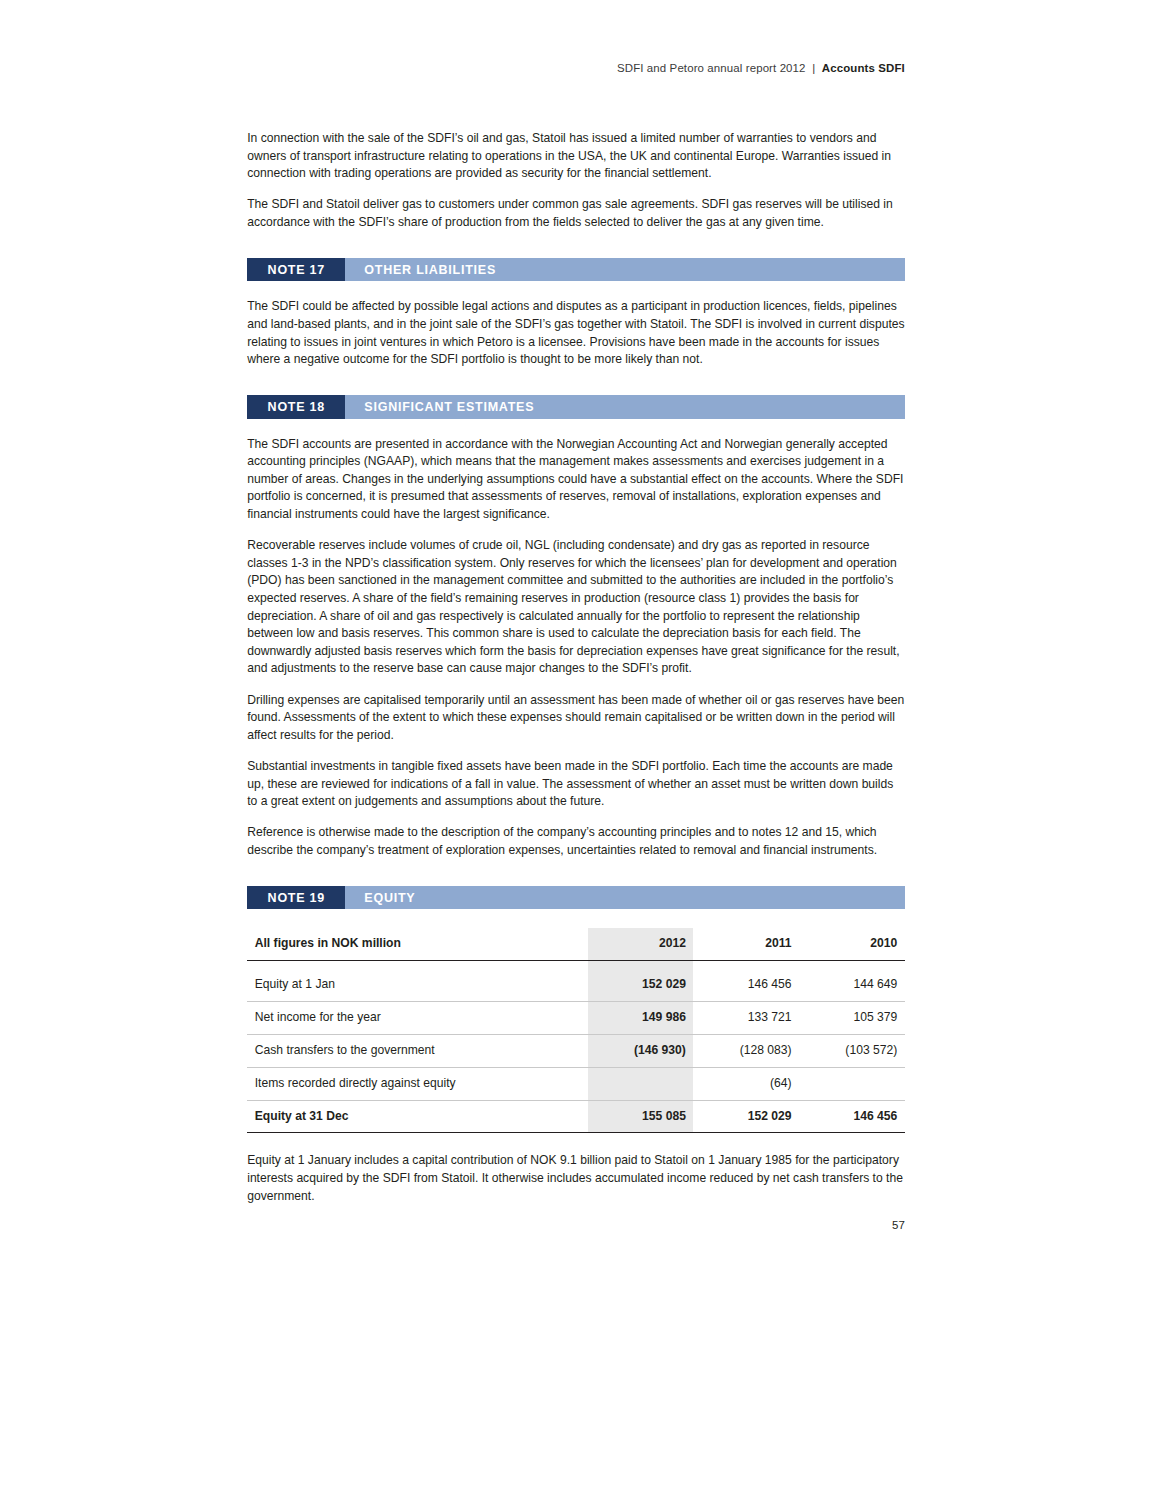SDFI and Petoro annual report 2012 | Accounts SDFI
In connection with the sale of the SDFI’s oil and gas, Statoil has issued a limited number of warranties to vendors and owners of transport infrastructure relating to operations in the USA, the UK and continental Europe. Warranties issued in connection with trading operations are provided as security for the financial settlement.
The SDFI and Statoil deliver gas to customers under common gas sale agreements. SDFI gas reserves will be utilised in accordance with the SDFI’s share of production from the fields selected to deliver the gas at any given time.
NOTE 17
OTHER LIABILITIES
The SDFI could be affected by possible legal actions and disputes as a participant in production licences, fields, pipelines and land-based plants, and in the joint sale of the SDFI’s gas together with Statoil. The SDFI is involved in current disputes relating to issues in joint ventures in which Petoro is a licensee. Provisions have been made in the accounts for issues where a negative outcome for the SDFI portfolio is thought to be more likely than not.
NOTE 18
SIGNIFICANT ESTIMATES
The SDFI accounts are presented in accordance with the Norwegian Accounting Act and Norwegian generally accepted accounting principles (NGAAP), which means that the management makes assessments and exercises judgement in a number of areas. Changes in the underlying assumptions could have a substantial effect on the accounts. Where the SDFI portfolio is concerned, it is presumed that assessments of reserves, removal of installations, exploration expenses and financial instruments could have the largest significance.
Recoverable reserves include volumes of crude oil, NGL (including condensate) and dry gas as reported in resource classes 1-3 in the NPD’s classification system. Only reserves for which the licensees’ plan for development and operation (PDO) has been sanctioned in the management committee and submitted to the authorities are included in the portfolio’s expected reserves. A share of the field’s remaining reserves in production (resource class 1) provides the basis for depreciation. A share of oil and gas respectively is calculated annually for the portfolio to represent the relationship between low and basis reserves. This common share is used to calculate the depreciation basis for each field. The downwardly adjusted basis reserves which form the basis for depreciation expenses have great significance for the result, and adjustments to the reserve base can cause major changes to the SDFI’s profit.
Drilling expenses are capitalised temporarily until an assessment has been made of whether oil or gas reserves have been found. Assessments of the extent to which these expenses should remain capitalised or be written down in the period will affect results for the period.
Substantial investments in tangible fixed assets have been made in the SDFI portfolio. Each time the accounts are made up, these are reviewed for indications of a fall in value. The assessment of whether an asset must be written down builds to a great extent on judgements and assumptions about the future.
Reference is otherwise made to the description of the company’s accounting principles and to notes 12 and 15, which describe the company’s treatment of exploration expenses, uncertainties related to removal and financial instruments.
NOTE 19
EQUITY
| All figures in NOK million | 2012 | 2011 | 2010 |
| --- | --- | --- | --- |
| Equity at 1 Jan | 152 029 | 146 456 | 144 649 |
| Net income for the year | 149 986 | 133 721 | 105 379 |
| Cash transfers to the government | (146 930) | (128 083) | (103 572) |
| Items recorded directly against equity | | (64) | |
| Equity at 31 Dec | 155 085 | 152 029 | 146 456 |
Equity at 1 January includes a capital contribution of NOK 9.1 billion paid to Statoil on 1 January 1985 for the participatory interests acquired by the SDFI from Statoil. It otherwise includes accumulated income reduced by net cash transfers to the government.
57